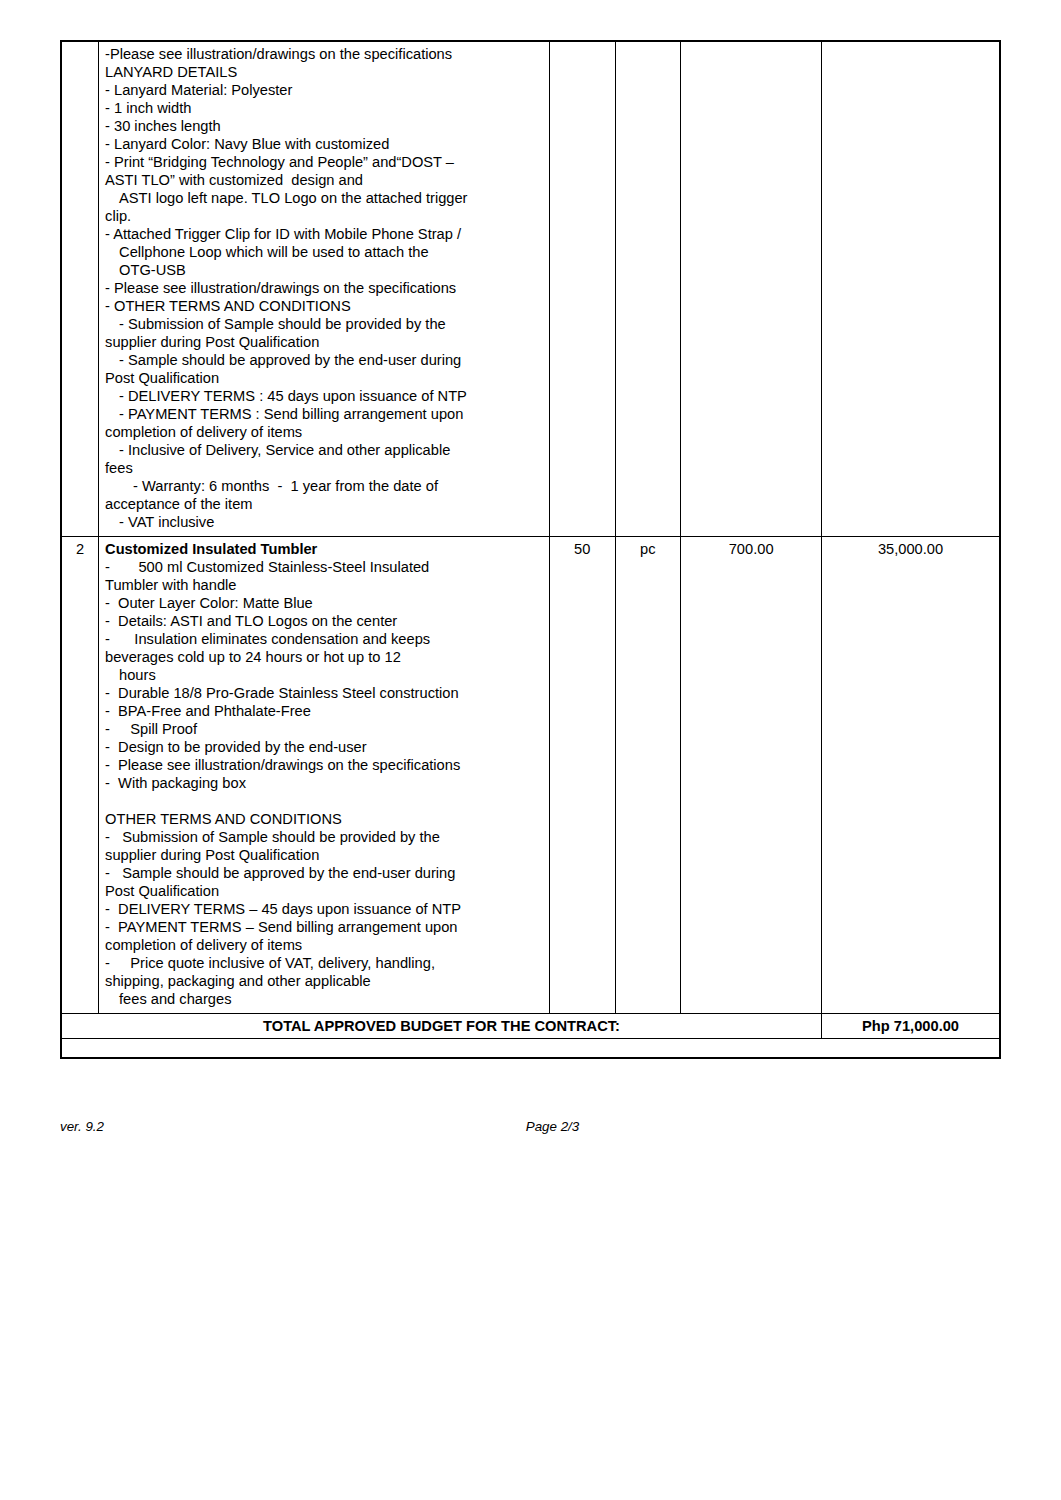| | -Please see illustration/drawings on the specifications LANYARD DETAILS - Lanyard Material: Polyester - 1 inch width - 30 inches length - Lanyard Color: Navy Blue with customized - Print “Bridging Technology and People” and“DOST – ASTI TLO” with customized design and ASTI logo left nape. TLO Logo on the attached trigger clip. - Attached Trigger Clip for ID with Mobile Phone Strap / Cellphone Loop which will be used to attach the OTG-USB - Please see illustration/drawings on the specifications - OTHER TERMS AND CONDITIONS - Submission of Sample should be provided by the supplier during Post Qualification - Sample should be approved by the end-user during Post Qualification - DELIVERY TERMS : 45 days upon issuance of NTP - PAYMENT TERMS : Send billing arrangement upon completion of delivery of items - Inclusive of Delivery, Service and other applicable fees - Warranty: 6 months - 1 year from the date of acceptance of the item - VAT inclusive | | | | |
| 2 | Customized Insulated Tumbler - 500 ml Customized Stainless-Steel Insulated Tumbler with handle - Outer Layer Color: Matte Blue - Details: ASTI and TLO Logos on the center - Insulation eliminates condensation and keeps beverages cold up to 24 hours or hot up to 12 hours - Durable 18/8 Pro-Grade Stainless Steel construction - BPA-Free and Phthalate-Free - Spill Proof - Design to be provided by the end-user - Please see illustration/drawings on the specifications - With packaging box OTHER TERMS AND CONDITIONS - Submission of Sample should be provided by the supplier during Post Qualification - Sample should be approved by the end-user during Post Qualification - DELIVERY TERMS – 45 days upon issuance of NTP - PAYMENT TERMS – Send billing arrangement upon completion of delivery of items - Price quote inclusive of VAT, delivery, handling, shipping, packaging and other applicable fees and charges | 50 | pc | 700.00 | 35,000.00 |
| TOTAL APPROVED BUDGET FOR THE CONTRACT: | Php 71,000.00 |
ver. 9.2 Page 2/3